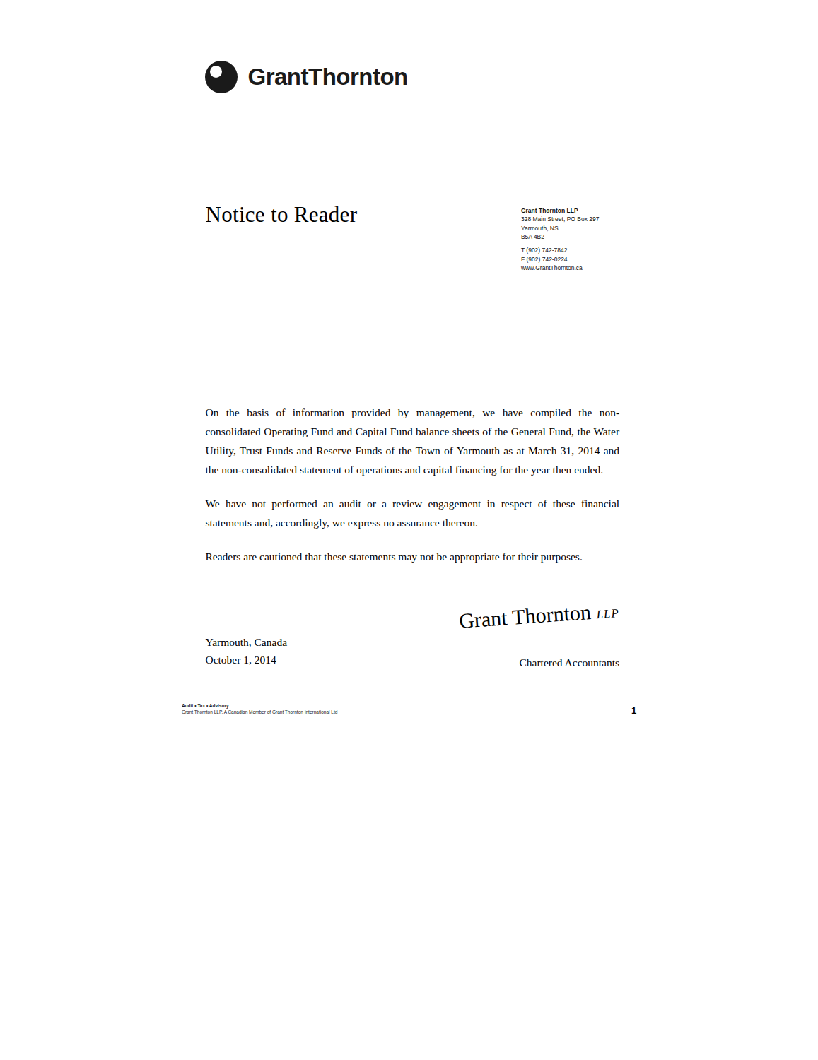GrantThornton
Notice to Reader
Grant Thornton LLP
328 Main Street, PO Box 297
Yarmouth, NS
B5A 4B2
T (902) 742-7842
F (902) 742-0224
www.GrantThornton.ca
On the basis of information provided by management, we have compiled the non-consolidated Operating Fund and Capital Fund balance sheets of the General Fund, the Water Utility, Trust Funds and Reserve Funds of the Town of Yarmouth as at March 31, 2014 and the non-consolidated statement of operations and capital financing for the year then ended.
We have not performed an audit or a review engagement in respect of these financial statements and, accordingly, we express no assurance thereon.
Readers are cautioned that these statements may not be appropriate for their purposes.
Yarmouth, Canada
October 1, 2014
Grant Thornton LLP
Chartered Accountants
Audit • Tax • Advisory
Grant Thornton LLP. A Canadian Member of Grant Thornton International Ltd
1